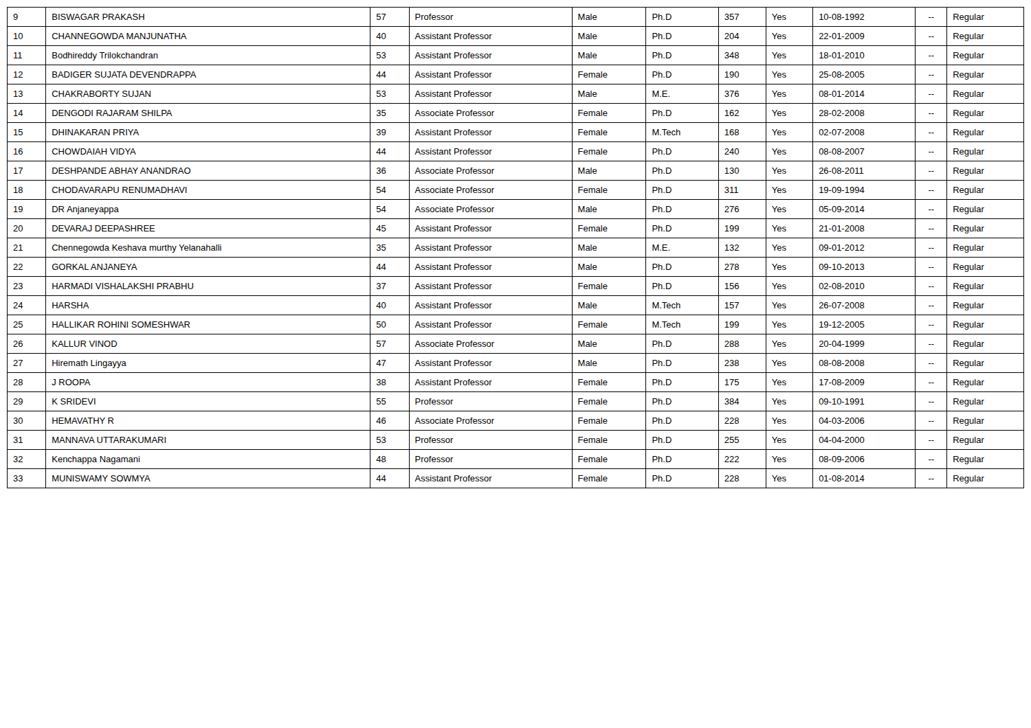| 9 | BISWAGAR PRAKASH | 57 | Professor | Male | Ph.D | 357 | Yes | 10-08-1992 | -- | Regular |
| 10 | CHANNEGOWDA MANJUNATHA | 40 | Assistant Professor | Male | Ph.D | 204 | Yes | 22-01-2009 | -- | Regular |
| 11 | Bodhireddy Trilokchandran | 53 | Assistant Professor | Male | Ph.D | 348 | Yes | 18-01-2010 | -- | Regular |
| 12 | BADIGER SUJATA DEVENDRAPPA | 44 | Assistant Professor | Female | Ph.D | 190 | Yes | 25-08-2005 | -- | Regular |
| 13 | CHAKRABORTY SUJAN | 53 | Assistant Professor | Male | M.E. | 376 | Yes | 08-01-2014 | -- | Regular |
| 14 | DENGODI RAJARAM SHILPA | 35 | Associate Professor | Female | Ph.D | 162 | Yes | 28-02-2008 | -- | Regular |
| 15 | DHINAKARAN PRIYA | 39 | Assistant Professor | Female | M.Tech | 168 | Yes | 02-07-2008 | -- | Regular |
| 16 | CHOWDAIAH VIDYA | 44 | Assistant Professor | Female | Ph.D | 240 | Yes | 08-08-2007 | -- | Regular |
| 17 | DESHPANDE ABHAY ANANDRAO | 36 | Associate Professor | Male | Ph.D | 130 | Yes | 26-08-2011 | -- | Regular |
| 18 | CHODAVARAPU RENUMADHAVI | 54 | Associate Professor | Female | Ph.D | 311 | Yes | 19-09-1994 | -- | Regular |
| 19 | DR Anjaneyappa | 54 | Associate Professor | Male | Ph.D | 276 | Yes | 05-09-2014 | -- | Regular |
| 20 | DEVARAJ DEEPASHREE | 45 | Assistant Professor | Female | Ph.D | 199 | Yes | 21-01-2008 | -- | Regular |
| 21 | Chennegowda Keshava murthy Yelanahalli | 35 | Assistant Professor | Male | M.E. | 132 | Yes | 09-01-2012 | -- | Regular |
| 22 | GORKAL ANJANEYA | 44 | Assistant Professor | Male | Ph.D | 278 | Yes | 09-10-2013 | -- | Regular |
| 23 | HARMADI VISHALAKSHI PRABHU | 37 | Assistant Professor | Female | Ph.D | 156 | Yes | 02-08-2010 | -- | Regular |
| 24 | HARSHA | 40 | Assistant Professor | Male | M.Tech | 157 | Yes | 26-07-2008 | -- | Regular |
| 25 | HALLIKAR ROHINI SOMESHWAR | 50 | Assistant Professor | Female | M.Tech | 199 | Yes | 19-12-2005 | -- | Regular |
| 26 | KALLUR VINOD | 57 | Associate Professor | Male | Ph.D | 288 | Yes | 20-04-1999 | -- | Regular |
| 27 | Hiremath Lingayya | 47 | Assistant Professor | Male | Ph.D | 238 | Yes | 08-08-2008 | -- | Regular |
| 28 | J ROOPA | 38 | Assistant Professor | Female | Ph.D | 175 | Yes | 17-08-2009 | -- | Regular |
| 29 | K SRIDEVI | 55 | Professor | Female | Ph.D | 384 | Yes | 09-10-1991 | -- | Regular |
| 30 | HEMAVATHY R | 46 | Associate Professor | Female | Ph.D | 228 | Yes | 04-03-2006 | -- | Regular |
| 31 | MANNAVA UTTARAKUMARI | 53 | Professor | Female | Ph.D | 255 | Yes | 04-04-2000 | -- | Regular |
| 32 | Kenchappa Nagamani | 48 | Professor | Female | Ph.D | 222 | Yes | 08-09-2006 | -- | Regular |
| 33 | MUNISWAMY SOWMYA | 44 | Assistant Professor | Female | Ph.D | 228 | Yes | 01-08-2014 | -- | Regular |